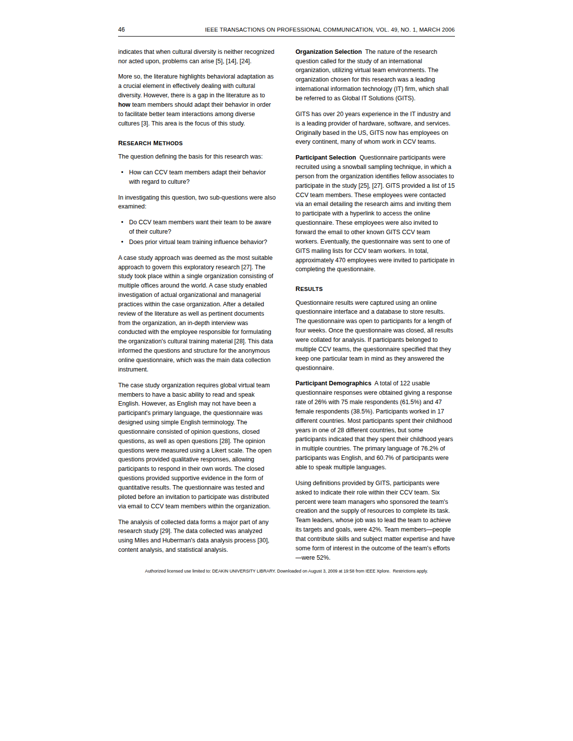46 IEEE TRANSACTIONS ON PROFESSIONAL COMMUNICATION, VOL. 49, NO. 1, MARCH 2006
indicates that when cultural diversity is neither recognized nor acted upon, problems can arise [5], [14], [24].
More so, the literature highlights behavioral adaptation as a crucial element in effectively dealing with cultural diversity. However, there is a gap in the literature as to how team members should adapt their behavior in order to facilitate better team interactions among diverse cultures [3]. This area is the focus of this study.
RESEARCH METHODS
The question defining the basis for this research was:
How can CCV team members adapt their behavior with regard to culture?
In investigating this question, two sub-questions were also examined:
Do CCV team members want their team to be aware of their culture?
Does prior virtual team training influence behavior?
A case study approach was deemed as the most suitable approach to govern this exploratory research [27]. The study took place within a single organization consisting of multiple offices around the world. A case study enabled investigation of actual organizational and managerial practices within the case organization. After a detailed review of the literature as well as pertinent documents from the organization, an in-depth interview was conducted with the employee responsible for formulating the organization's cultural training material [28]. This data informed the questions and structure for the anonymous online questionnaire, which was the main data collection instrument.
The case study organization requires global virtual team members to have a basic ability to read and speak English. However, as English may not have been a participant's primary language, the questionnaire was designed using simple English terminology. The questionnaire consisted of opinion questions, closed questions, as well as open questions [28]. The opinion questions were measured using a Likert scale. The open questions provided qualitative responses, allowing participants to respond in their own words. The closed questions provided supportive evidence in the form of quantitative results. The questionnaire was tested and piloted before an invitation to participate was distributed via email to CCV team members within the organization.
The analysis of collected data forms a major part of any research study [29]. The data collected was analyzed using Miles and Huberman's data analysis process [30], content analysis, and statistical analysis.
Organization Selection The nature of the research question called for the study of an international organization, utilizing virtual team environments. The organization chosen for this research was a leading international information technology (IT) firm, which shall be referred to as Global IT Solutions (GITS).
GITS has over 20 years experience in the IT industry and is a leading provider of hardware, software, and services. Originally based in the US, GITS now has employees on every continent, many of whom work in CCV teams.
Participant Selection Questionnaire participants were recruited using a snowball sampling technique, in which a person from the organization identifies fellow associates to participate in the study [25], [27]. GITS provided a list of 15 CCV team members. These employees were contacted via an email detailing the research aims and inviting them to participate with a hyperlink to access the online questionnaire. These employees were also invited to forward the email to other known GITS CCV team workers. Eventually, the questionnaire was sent to one of GITS mailing lists for CCV team workers. In total, approximately 470 employees were invited to participate in completing the questionnaire.
RESULTS
Questionnaire results were captured using an online questionnaire interface and a database to store results. The questionnaire was open to participants for a length of four weeks. Once the questionnaire was closed, all results were collated for analysis. If participants belonged to multiple CCV teams, the questionnaire specified that they keep one particular team in mind as they answered the questionnaire.
Participant Demographics A total of 122 usable questionnaire responses were obtained giving a response rate of 26% with 75 male respondents (61.5%) and 47 female respondents (38.5%). Participants worked in 17 different countries. Most participants spent their childhood years in one of 28 different countries, but some participants indicated that they spent their childhood years in multiple countries. The primary language of 76.2% of participants was English, and 60.7% of participants were able to speak multiple languages.
Using definitions provided by GITS, participants were asked to indicate their role within their CCV team. Six percent were team managers who sponsored the team's creation and the supply of resources to complete its task. Team leaders, whose job was to lead the team to achieve its targets and goals, were 42%. Team members—people that contribute skills and subject matter expertise and have some form of interest in the outcome of the team's efforts—were 52%.
Authorized licensed use limited to: DEAKIN UNIVERSITY LIBRARY. Downloaded on August 3, 2009 at 19:58 from IEEE Xplore. Restrictions apply.